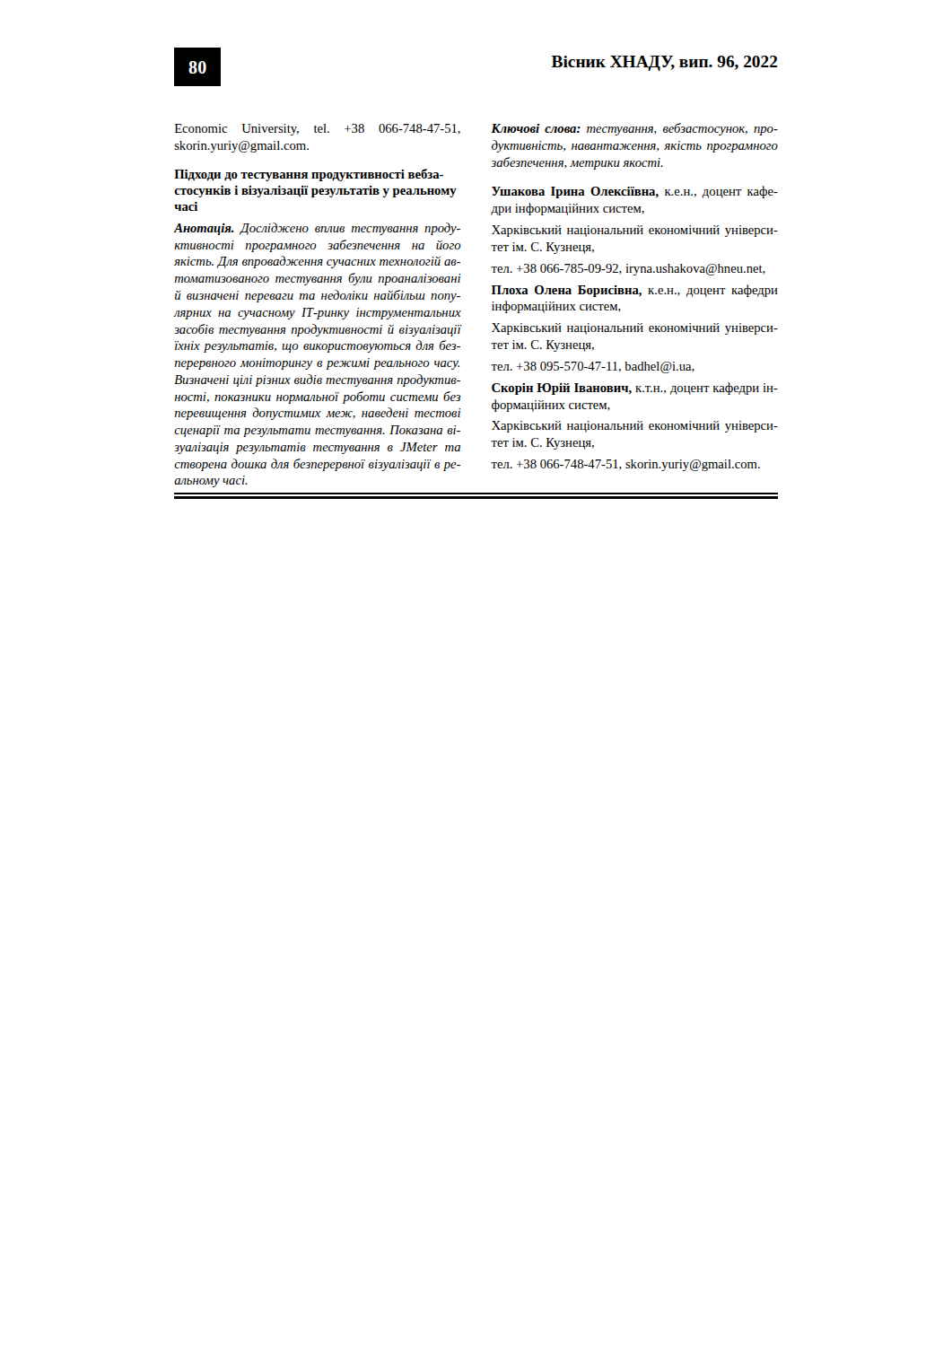80
Вісник ХНАДУ, вип. 96, 2022
Economic University, tel. +38 066-748-47-51, skorin.yuriy@gmail.com.
Підходи до тестування продуктивності вебзастосунків і візуалізації результатів у реальному часі
Анотація. Досліджено вплив тестування продуктивності програмного забезпечення на його якість. Для впровадження сучасних технологій автоматизованого тестування були проаналізовані й визначені переваги та недоліки найбільш популярних на сучасному ІТ-ринку інструментальних засобів тестування продуктивності й візуалізації їхніх результатів, що використовуються для безперервного моніторингу в режимі реального часу. Визначені цілі різних видів тестування продуктивності, показники нормальної роботи системи без перевищення допустимих меж, наведені тестові сценарії та результати тестування. Показана візуалізація результатів тестування в JMeter та створена дошка для безперервної візуалізації в реальному часі.
Ключові слова: тестування, вебзастосунок, продуктивність, навантаження, якість програмного забезпечення, метрики якості.
Ушакова Ірина Олексіївна, к.е.н., доцент кафедри інформаційних систем,
Харківський національний економічний університет ім. С. Кузнеця,
тел. +38 066-785-09-92, iryna.ushakova@hneu.net,
Плоха Олена Борисівна, к.е.н., доцент кафедри інформаційних систем,
Харківський національний економічний університет ім. С. Кузнеця,
тел. +38 095-570-47-11, badhel@i.ua,
Скорін Юрій Іванович, к.т.н., доцент кафедри інформаційних систем,
Харківський національний економічний університет ім. С. Кузнеця,
тел. +38 066-748-47-51, skorin.yuriy@gmail.com.